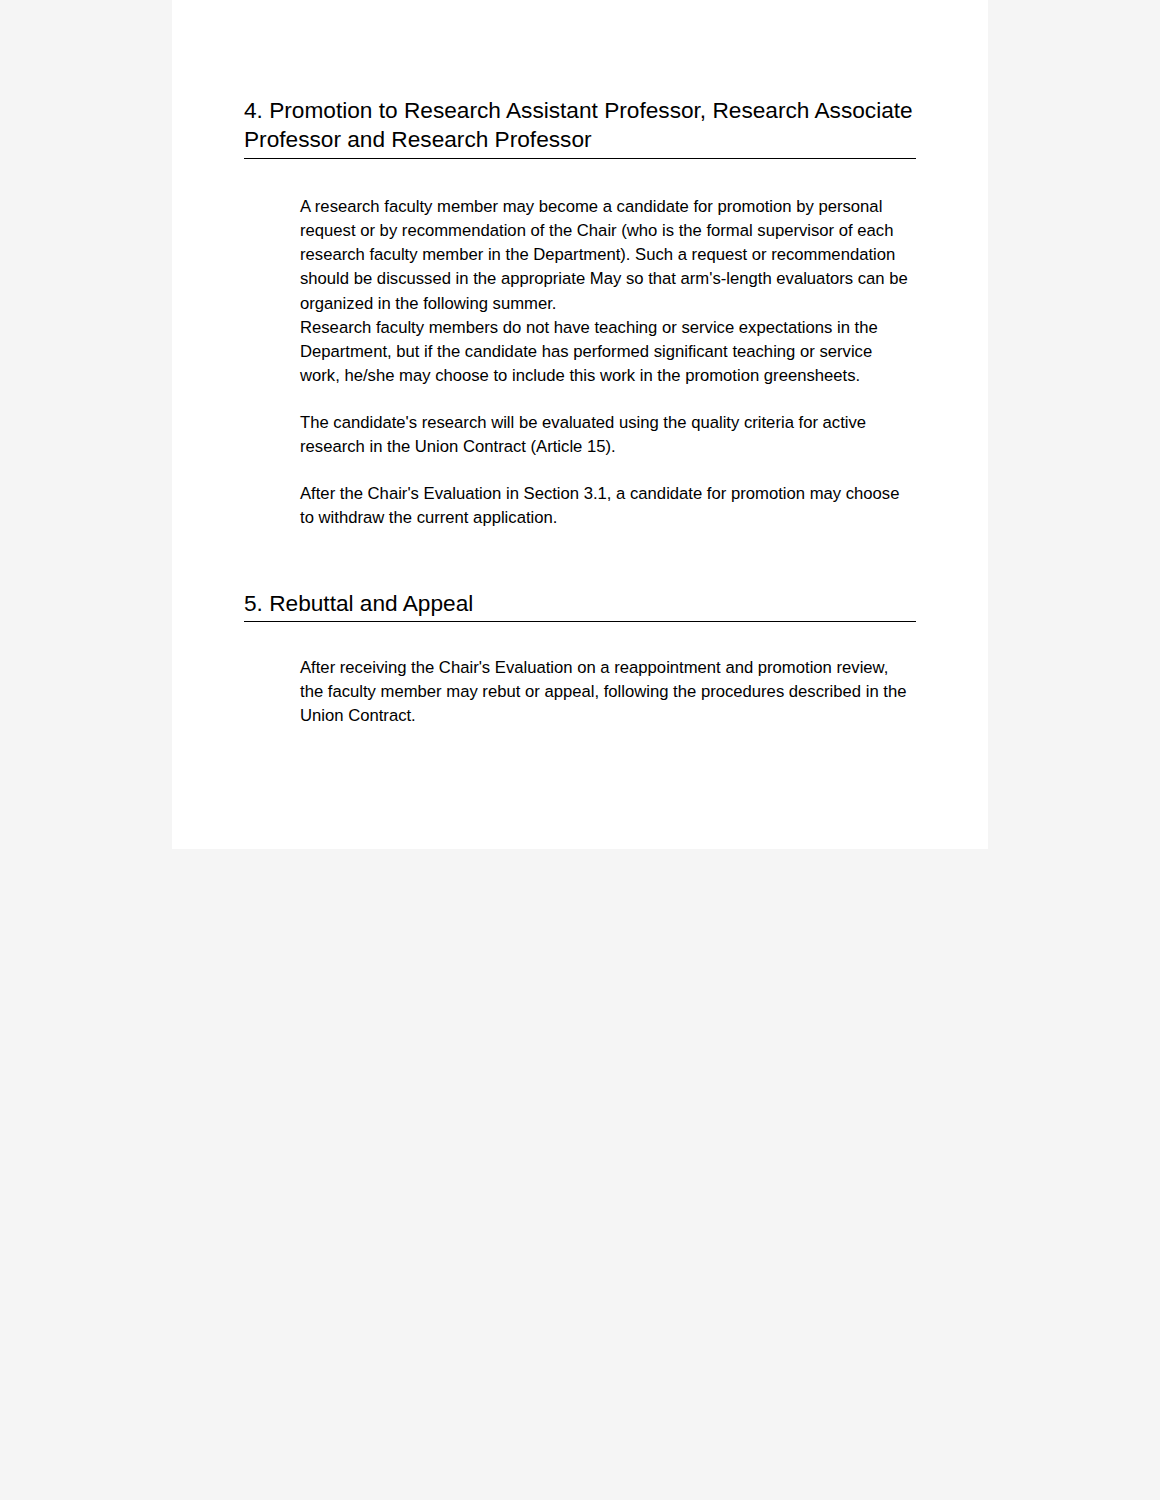4. Promotion to Research Assistant Professor, Research Associate Professor and Research Professor
A research faculty member may become a candidate for promotion by personal request or by recommendation of the Chair (who is the formal supervisor of each research faculty member in the Department). Such a request or recommendation should be discussed in the appropriate May so that arm's-length evaluators can be organized in the following summer.
Research faculty members do not have teaching or service expectations in the Department, but if the candidate has performed significant teaching or service work, he/she may choose to include this work in the promotion greensheets.
The candidate's research will be evaluated using the quality criteria for active research in the Union Contract (Article 15).
After the Chair's Evaluation in Section 3.1, a candidate for promotion may choose to withdraw the current application.
5. Rebuttal and Appeal
After receiving the Chair's Evaluation on a reappointment and promotion review, the faculty member may rebut or appeal, following the procedures described in the Union Contract.